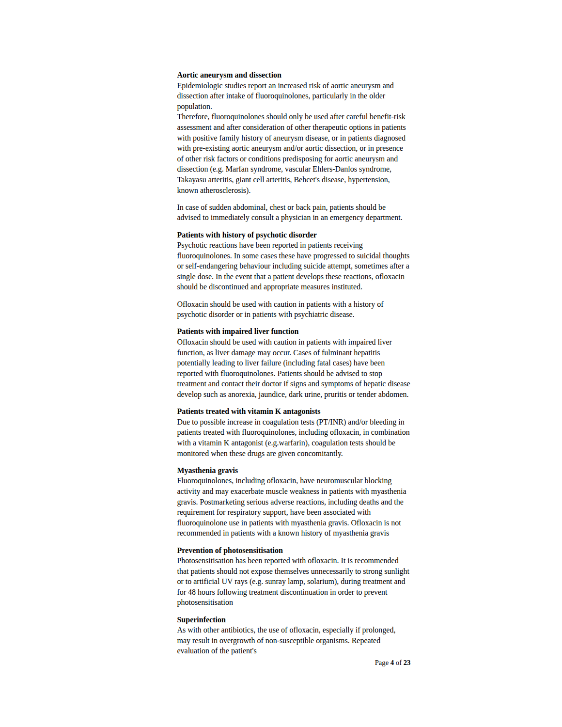Aortic aneurysm and dissection
Epidemiologic studies report an increased risk of aortic aneurysm and dissection after intake of fluoroquinolones, particularly in the older population.
Therefore, fluoroquinolones should only be used after careful benefit-risk assessment and after consideration of other therapeutic options in patients with positive family history of aneurysm disease, or in patients diagnosed with pre-existing aortic aneurysm and/or aortic dissection, or in presence of other risk factors or conditions predisposing for aortic aneurysm and dissection (e.g. Marfan syndrome, vascular Ehlers-Danlos syndrome, Takayasu arteritis, giant cell arteritis, Behcet's disease, hypertension, known atherosclerosis).
In case of sudden abdominal, chest or back pain, patients should be advised to immediately consult a physician in an emergency department.
Patients with history of psychotic disorder
Psychotic reactions have been reported in patients receiving fluoroquinolones. In some cases these have progressed to suicidal thoughts or self-endangering behaviour including suicide attempt, sometimes after a single dose. In the event that a patient develops these reactions, ofloxacin should be discontinued and appropriate measures instituted.
Ofloxacin should be used with caution in patients with a history of psychotic disorder or in patients with psychiatric disease.
Patients with impaired liver function
Ofloxacin should be used with caution in patients with impaired liver function, as liver damage may occur. Cases of fulminant hepatitis potentially leading to liver failure (including fatal cases) have been reported with fluoroquinolones. Patients should be advised to stop treatment and contact their doctor if signs and symptoms of hepatic disease develop such as anorexia, jaundice, dark urine, pruritis or tender abdomen.
Patients treated with vitamin K antagonists
Due to possible increase in coagulation tests (PT/INR) and/or bleeding in patients treated with fluoroquinolones, including ofloxacin, in combination with a vitamin K antagonist (e.g.warfarin), coagulation tests should be monitored when these drugs are given concomitantly.
Myasthenia gravis
Fluoroquinolones, including ofloxacin, have neuromuscular blocking activity and may exacerbate muscle weakness in patients with myasthenia gravis. Postmarketing serious adverse reactions, including deaths and the requirement for respiratory support, have been associated with fluoroquinolone use in patients with myasthenia gravis. Ofloxacin is not recommended in patients with a known history of myasthenia gravis
Prevention of photosensitisation
Photosensitisation has been reported with ofloxacin. It is recommended that patients should not expose themselves unnecessarily to strong sunlight or to artificial UV rays (e.g. sunray lamp, solarium), during treatment and for 48 hours following treatment discontinuation in order to prevent photosensitisation
Superinfection
As with other antibiotics, the use of ofloxacin, especially if prolonged, may result in overgrowth of non-susceptible organisms. Repeated evaluation of the patient's
Page 4 of 23